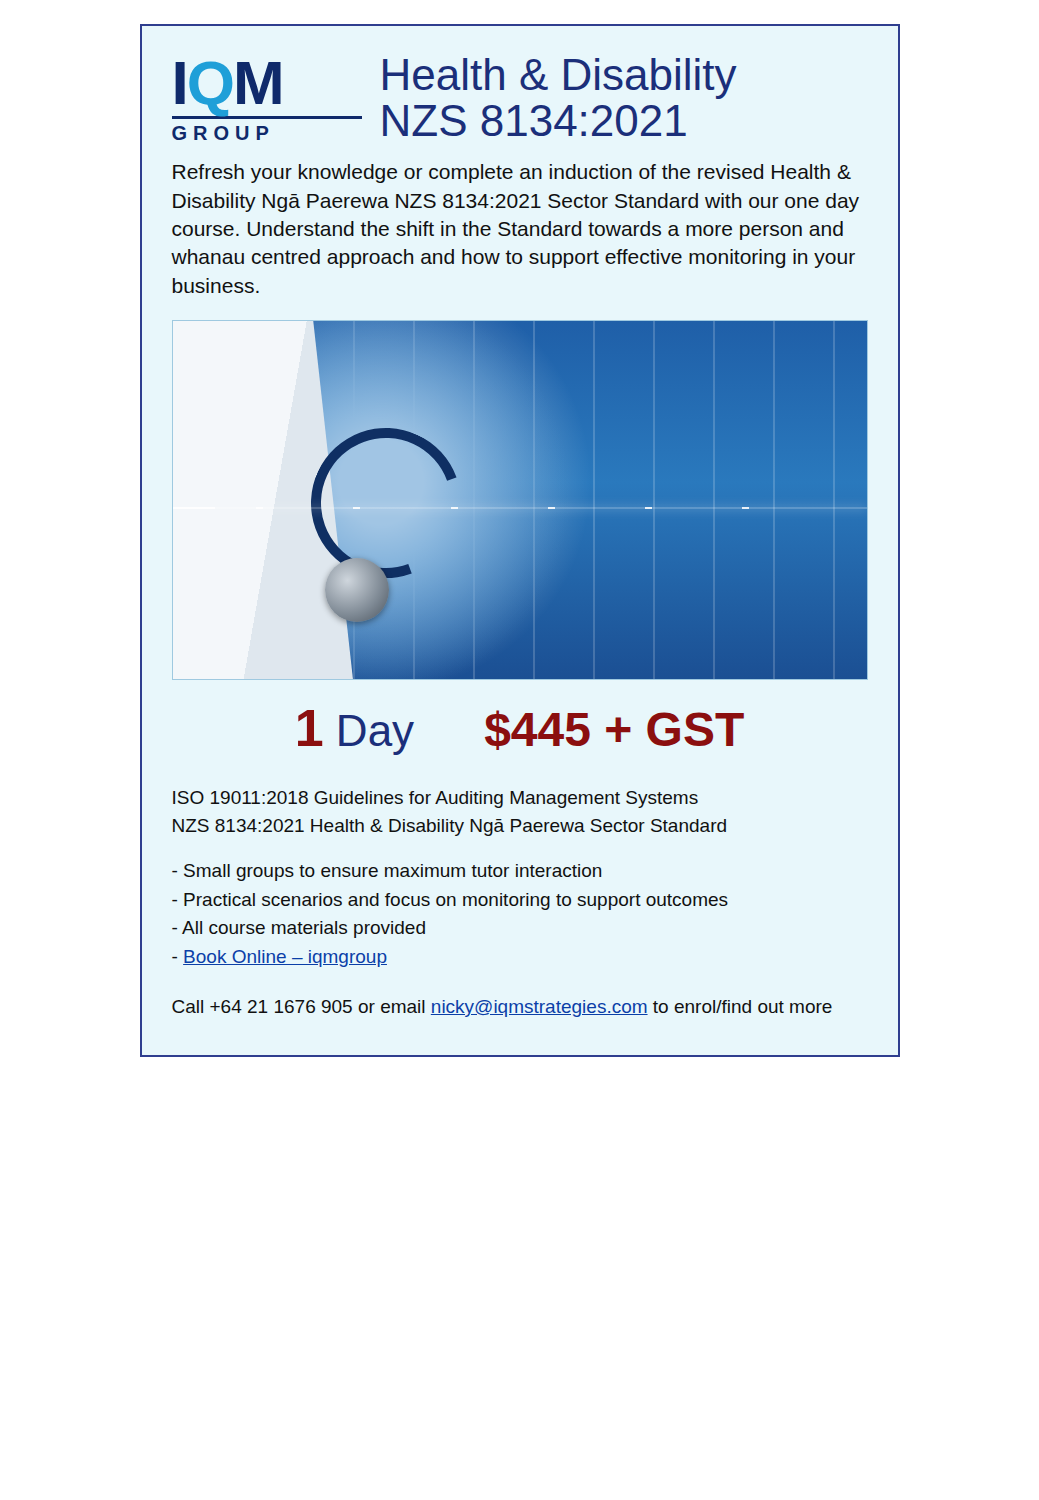IQM GROUP
Health & Disability NZS 8134:2021
Refresh your knowledge or complete an induction of the revised Health & Disability Ngā Paerewa NZS 8134:2021 Sector Standard with our one day course. Understand the shift in the Standard towards a more person and whanau centred approach and how to support effective monitoring in your business.
1 Day
$445 + GST
ISO 19011:2018 Guidelines for Auditing Management Systems
NZS 8134:2021 Health & Disability Ngā Paerewa Sector Standard
Small groups to ensure maximum tutor interaction
Practical scenarios and focus on monitoring to support outcomes
All course materials provided
Book Online – iqmgroup
Call +64 21 1676 905 or email nicky@iqmstrategies.com to enrol/find out more